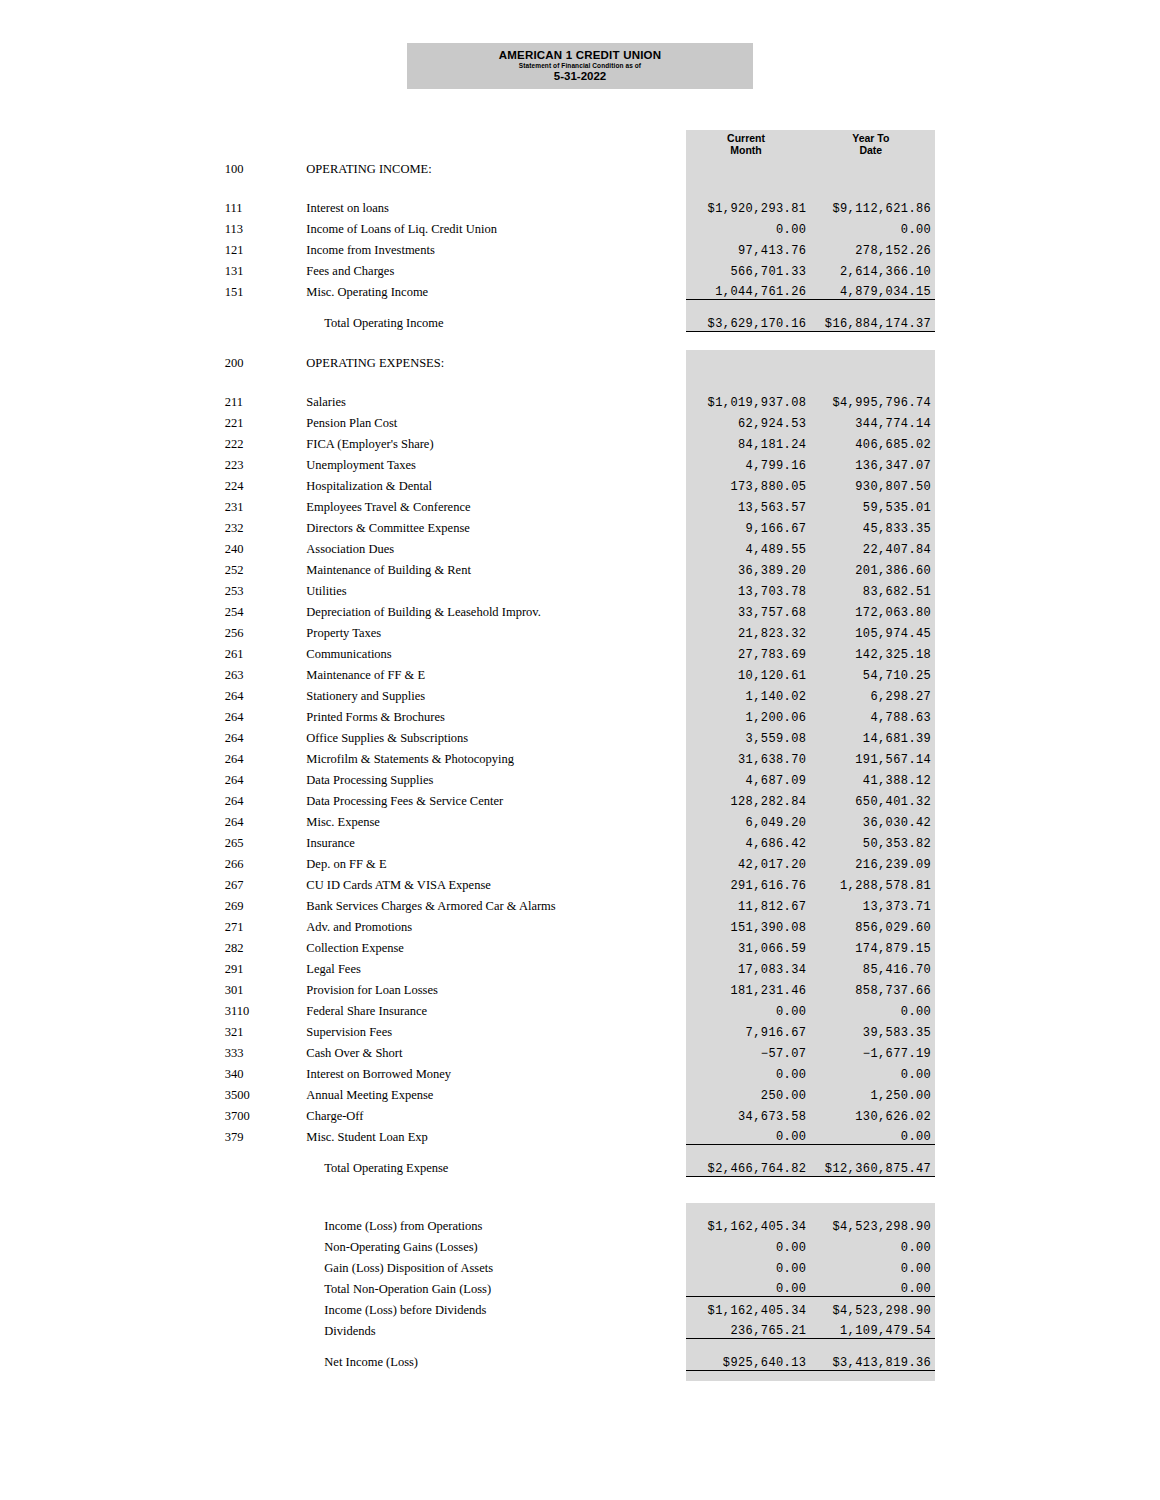AMERICAN 1 CREDIT UNION
Statement of Financial Condition as of
5-31-2022
| | | Current Month | Year To Date |
| 100 | OPERATING INCOME: | | |
| 111 | Interest on loans | $1,920,293.81 | $9,112,621.86 |
| 113 | Income of Loans of Liq. Credit Union | 0.00 | 0.00 |
| 121 | Income from Investments | 97,413.76 | 278,152.26 |
| 131 | Fees and Charges | 566,701.33 | 2,614,366.10 |
| 151 | Misc. Operating Income | 1,044,761.26 | 4,879,034.15 |
| | Total Operating Income | $3,629,170.16 | $16,884,174.37 |
| 200 | OPERATING EXPENSES: | | |
| 211 | Salaries | $1,019,937.08 | $4,995,796.74 |
| 221 | Pension Plan Cost | 62,924.53 | 344,774.14 |
| 222 | FICA (Employer's Share) | 84,181.24 | 406,685.02 |
| 223 | Unemployment Taxes | 4,799.16 | 136,347.07 |
| 224 | Hospitalization & Dental | 173,880.05 | 930,807.50 |
| 231 | Employees Travel & Conference | 13,563.57 | 59,535.01 |
| 232 | Directors & Committee Expense | 9,166.67 | 45,833.35 |
| 240 | Association Dues | 4,489.55 | 22,407.84 |
| 252 | Maintenance of Building & Rent | 36,389.20 | 201,386.60 |
| 253 | Utilities | 13,703.78 | 83,682.51 |
| 254 | Depreciation of Building & Leasehold Improv. | 33,757.68 | 172,063.80 |
| 256 | Property Taxes | 21,823.32 | 105,974.45 |
| 261 | Communications | 27,783.69 | 142,325.18 |
| 263 | Maintenance of FF & E | 10,120.61 | 54,710.25 |
| 264 | Stationery and Supplies | 1,140.02 | 6,298.27 |
| 264 | Printed Forms & Brochures | 1,200.06 | 4,788.63 |
| 264 | Office Supplies & Subscriptions | 3,559.08 | 14,681.39 |
| 264 | Microfilm & Statements & Photocopying | 31,638.70 | 191,567.14 |
| 264 | Data Processing Supplies | 4,687.09 | 41,388.12 |
| 264 | Data Processing Fees & Service Center | 128,282.84 | 650,401.32 |
| 264 | Misc. Expense | 6,049.20 | 36,030.42 |
| 265 | Insurance | 4,686.42 | 50,353.82 |
| 266 | Dep. on FF & E | 42,017.20 | 216,239.09 |
| 267 | CU ID Cards ATM & VISA Expense | 291,616.76 | 1,288,578.81 |
| 269 | Bank Services Charges & Armored Car & Alarms | 11,812.67 | 13,373.71 |
| 271 | Adv. and Promotions | 151,390.08 | 856,029.60 |
| 282 | Collection Expense | 31,066.59 | 174,879.15 |
| 291 | Legal Fees | 17,083.34 | 85,416.70 |
| 301 | Provision for Loan Losses | 181,231.46 | 858,737.66 |
| 3110 | Federal Share Insurance | 0.00 | 0.00 |
| 321 | Supervision Fees | 7,916.67 | 39,583.35 |
| 333 | Cash Over & Short | −57.07 | −1,677.19 |
| 340 | Interest on Borrowed Money | 0.00 | 0.00 |
| 3500 | Annual Meeting Expense | 250.00 | 1,250.00 |
| 3700 | Charge-Off | 34,673.58 | 130,626.02 |
| 379 | Misc. Student Loan Exp | 0.00 | 0.00 |
| | Total Operating Expense | $2,466,764.82 | $12,360,875.47 |
| | Income (Loss) from Operations | $1,162,405.34 | $4,523,298.90 |
| | Non-Operating Gains (Losses) | 0.00 | 0.00 |
| | Gain (Loss) Disposition of Assets | 0.00 | 0.00 |
| | Total Non-Operation Gain (Loss) | 0.00 | 0.00 |
| | Income (Loss) before Dividends | $1,162,405.34 | $4,523,298.90 |
| | Dividends | 236,765.21 | 1,109,479.54 |
| | Net Income (Loss) | $925,640.13 | $3,413,819.36 |